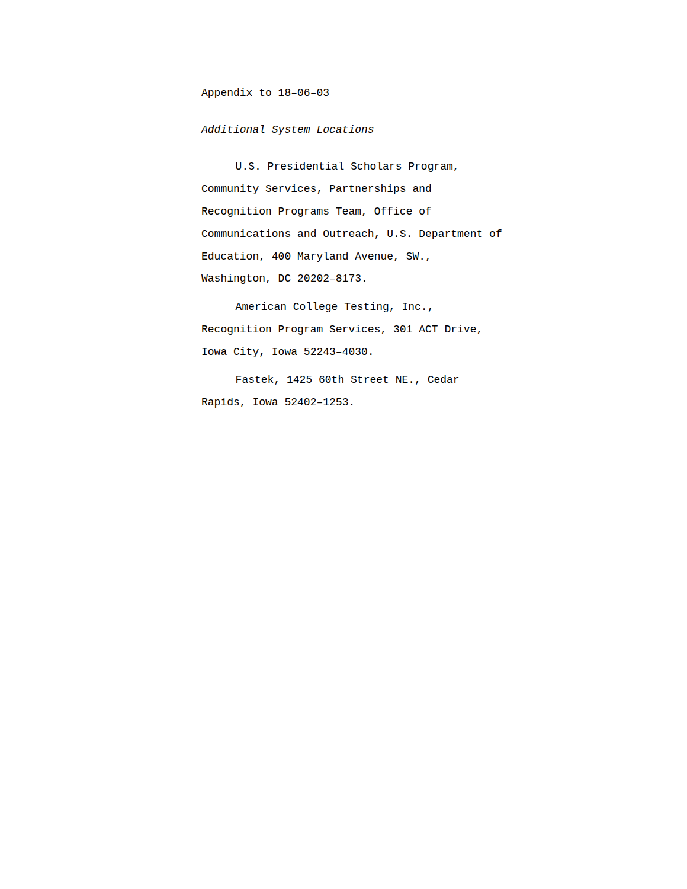Appendix to 18–06–03
Additional System Locations
U.S. Presidential Scholars Program, Community Services, Partnerships and Recognition Programs Team, Office of Communications and Outreach, U.S. Department of Education, 400 Maryland Avenue, SW., Washington, DC 20202–8173.
American College Testing, Inc., Recognition Program Services, 301 ACT Drive, Iowa City, Iowa 52243–4030.
Fastek, 1425 60th Street NE., Cedar Rapids, Iowa 52402–1253.